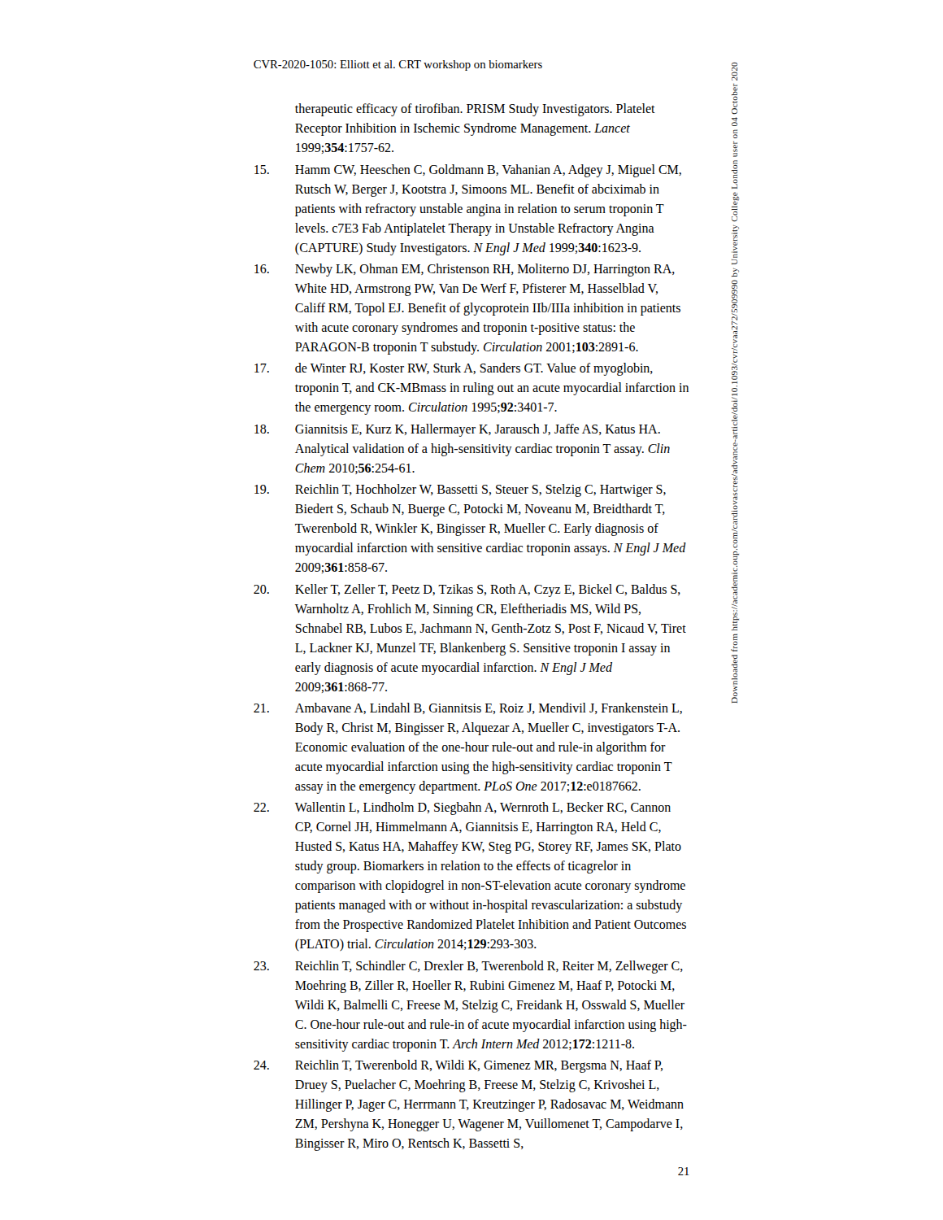Downloaded from https://academic.oup.com/cardiovascres/advance-article/doi/10.1093/cvr/cvaa272/5909990 by University College London user on 04 October 2020
CVR-2020-1050: Elliott et al. CRT workshop on biomarkers
therapeutic efficacy of tirofiban. PRISM Study Investigators. Platelet Receptor Inhibition in Ischemic Syndrome Management. Lancet 1999;354:1757-62.
15. Hamm CW, Heeschen C, Goldmann B, Vahanian A, Adgey J, Miguel CM, Rutsch W, Berger J, Kootstra J, Simoons ML. Benefit of abciximab in patients with refractory unstable angina in relation to serum troponin T levels. c7E3 Fab Antiplatelet Therapy in Unstable Refractory Angina (CAPTURE) Study Investigators. N Engl J Med 1999;340:1623-9.
16. Newby LK, Ohman EM, Christenson RH, Moliterno DJ, Harrington RA, White HD, Armstrong PW, Van De Werf F, Pfisterer M, Hasselblad V, Califf RM, Topol EJ. Benefit of glycoprotein IIb/IIIa inhibition in patients with acute coronary syndromes and troponin t-positive status: the PARAGON-B troponin T substudy. Circulation 2001;103:2891-6.
17. de Winter RJ, Koster RW, Sturk A, Sanders GT. Value of myoglobin, troponin T, and CK-MBmass in ruling out an acute myocardial infarction in the emergency room. Circulation 1995;92:3401-7.
18. Giannitsis E, Kurz K, Hallermayer K, Jarausch J, Jaffe AS, Katus HA. Analytical validation of a high-sensitivity cardiac troponin T assay. Clin Chem 2010;56:254-61.
19. Reichlin T, Hochholzer W, Bassetti S, Steuer S, Stelzig C, Hartwiger S, Biedert S, Schaub N, Buerge C, Potocki M, Noveanu M, Breidthardt T, Twerenbold R, Winkler K, Bingisser R, Mueller C. Early diagnosis of myocardial infarction with sensitive cardiac troponin assays. N Engl J Med 2009;361:858-67.
20. Keller T, Zeller T, Peetz D, Tzikas S, Roth A, Czyz E, Bickel C, Baldus S, Warnholtz A, Frohlich M, Sinning CR, Eleftheriadis MS, Wild PS, Schnabel RB, Lubos E, Jachmann N, Genth-Zotz S, Post F, Nicaud V, Tiret L, Lackner KJ, Munzel TF, Blankenberg S. Sensitive troponin I assay in early diagnosis of acute myocardial infarction. N Engl J Med 2009;361:868-77.
21. Ambavane A, Lindahl B, Giannitsis E, Roiz J, Mendivil J, Frankenstein L, Body R, Christ M, Bingisser R, Alquezar A, Mueller C, investigators T-A. Economic evaluation of the one-hour rule-out and rule-in algorithm for acute myocardial infarction using the high-sensitivity cardiac troponin T assay in the emergency department. PLoS One 2017;12:e0187662.
22. Wallentin L, Lindholm D, Siegbahn A, Wernroth L, Becker RC, Cannon CP, Cornel JH, Himmelmann A, Giannitsis E, Harrington RA, Held C, Husted S, Katus HA, Mahaffey KW, Steg PG, Storey RF, James SK, Plato study group. Biomarkers in relation to the effects of ticagrelor in comparison with clopidogrel in non-ST-elevation acute coronary syndrome patients managed with or without in-hospital revascularization: a substudy from the Prospective Randomized Platelet Inhibition and Patient Outcomes (PLATO) trial. Circulation 2014;129:293-303.
23. Reichlin T, Schindler C, Drexler B, Twerenbold R, Reiter M, Zellweger C, Moehring B, Ziller R, Hoeller R, Rubini Gimenez M, Haaf P, Potocki M, Wildi K, Balmelli C, Freese M, Stelzig C, Freidank H, Osswald S, Mueller C. One-hour rule-out and rule-in of acute myocardial infarction using high-sensitivity cardiac troponin T. Arch Intern Med 2012;172:1211-8.
24. Reichlin T, Twerenbold R, Wildi K, Gimenez MR, Bergsma N, Haaf P, Druey S, Puelacher C, Moehring B, Freese M, Stelzig C, Krivoshei L, Hillinger P, Jager C, Herrmann T, Kreutzinger P, Radosavac M, Weidmann ZM, Pershyna K, Honegger U, Wagener M, Vuillomenet T, Campodarve I, Bingisser R, Miro O, Rentsch K, Bassetti S,
21